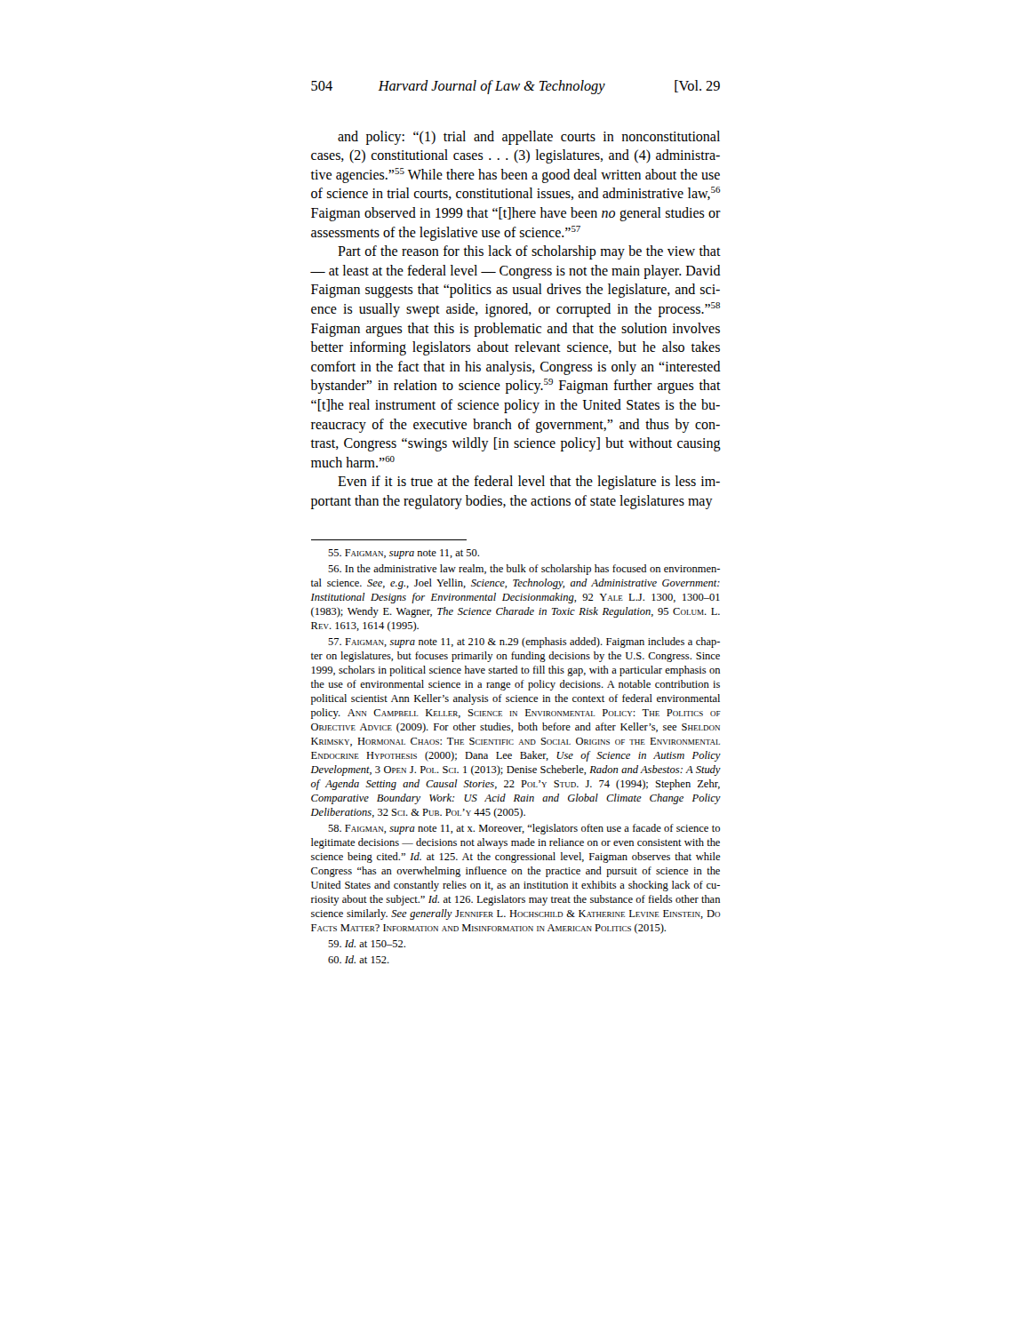504 Harvard Journal of Law & Technology [Vol. 29
and policy: “(1) trial and appellate courts in nonconstitutional cases, (2) constitutional cases . . . (3) legislatures, and (4) administrative agencies.”55 While there has been a good deal written about the use of science in trial courts, constitutional issues, and administrative law,56 Faigman observed in 1999 that “[t]here have been no general studies or assessments of the legislative use of science.”57
Part of the reason for this lack of scholarship may be the view that — at least at the federal level — Congress is not the main player. David Faigman suggests that “politics as usual drives the legislature, and science is usually swept aside, ignored, or corrupted in the process.”58 Faigman argues that this is problematic and that the solution involves better informing legislators about relevant science, but he also takes comfort in the fact that in his analysis, Congress is only an “interested bystander” in relation to science policy.59 Faigman further argues that “[t]he real instrument of science policy in the United States is the bureaucracy of the executive branch of government,” and thus by contrast, Congress “swings wildly [in science policy] but without causing much harm.”60
Even if it is true at the federal level that the legislature is less important than the regulatory bodies, the actions of state legislatures may
55. Faigman, supra note 11, at 50.
56. In the administrative law realm, the bulk of scholarship has focused on environmental science. See, e.g., Joel Yellin, Science, Technology, and Administrative Government: Institutional Designs for Environmental Decisionmaking, 92 Yale L.J. 1300, 1300–01 (1983); Wendy E. Wagner, The Science Charade in Toxic Risk Regulation, 95 Colum. L. Rev. 1613, 1614 (1995).
57. Faigman, supra note 11, at 210 & n.29 (emphasis added). Faigman includes a chapter on legislatures, but focuses primarily on funding decisions by the U.S. Congress. Since 1999, scholars in political science have started to fill this gap, with a particular emphasis on the use of environmental science in a range of policy decisions. A notable contribution is political scientist Ann Keller’s analysis of science in the context of federal environmental policy. Ann Campbell Keller, Science in Environmental Policy: The Politics of Objective Advice (2009). For other studies, both before and after Keller’s, see Sheldon Krimsky, Hormonal Chaos: The Scientific and Social Origins of the Environmental Endocrine Hypothesis (2000); Dana Lee Baker, Use of Science in Autism Policy Development, 3 Open J. Pol. Sci. 1 (2013); Denise Scheberle, Radon and Asbestos: A Study of Agenda Setting and Causal Stories, 22 Pol’y Stud. J. 74 (1994); Stephen Zehr, Comparative Boundary Work: US Acid Rain and Global Climate Change Policy Deliberations, 32 Sci. & Pub. Pol’y 445 (2005).
58. Faigman, supra note 11, at x. Moreover, “legislators often use a facade of science to legitimate decisions — decisions not always made in reliance on or even consistent with the science being cited.” Id. at 125. At the congressional level, Faigman observes that while Congress “has an overwhelming influence on the practice and pursuit of science in the United States and constantly relies on it, as an institution it exhibits a shocking lack of curiosity about the subject.” Id. at 126. Legislators may treat the substance of fields other than science similarly. See generally Jennifer L. Hochschild & Katherine Levine Einstein, Do Facts Matter? Information and Misinformation in American Politics (2015).
59. Id. at 150–52.
60. Id. at 152.